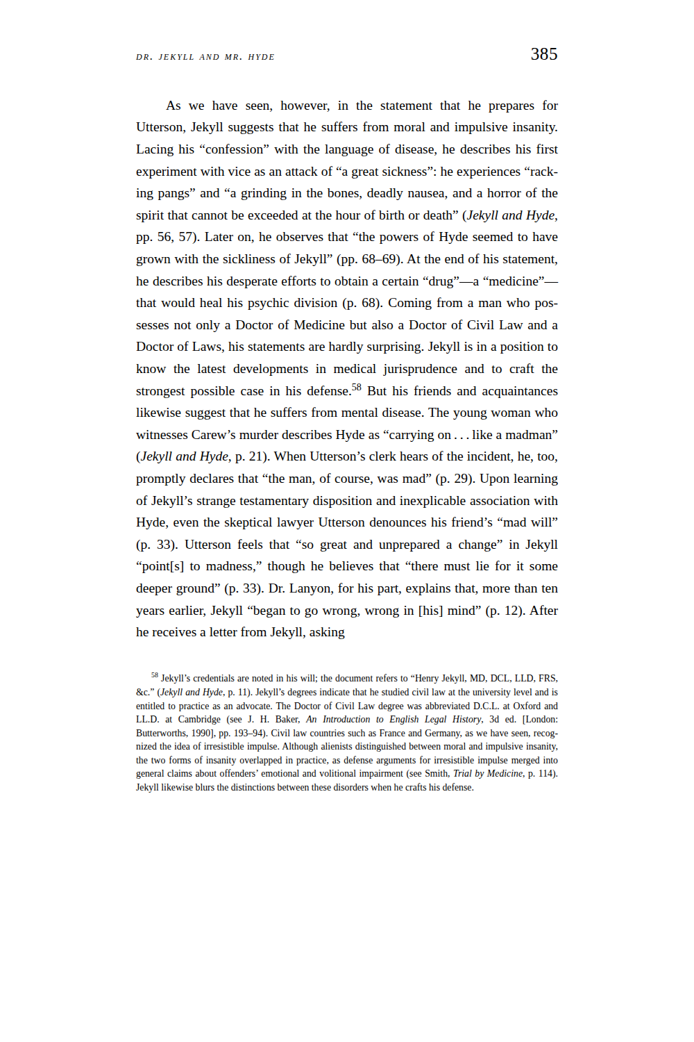dr. jekyll and mr. hyde 385
As we have seen, however, in the statement that he prepares for Utterson, Jekyll suggests that he suffers from moral and impulsive insanity. Lacing his “confession” with the language of disease, he describes his first experiment with vice as an attack of “a great sickness”: he experiences “racking pangs” and “a grinding in the bones, deadly nausea, and a horror of the spirit that cannot be exceeded at the hour of birth or death” (Jekyll and Hyde, pp. 56, 57). Later on, he observes that “the powers of Hyde seemed to have grown with the sickliness of Jekyll” (pp. 68–69). At the end of his statement, he describes his desperate efforts to obtain a certain “drug”—a “medicine”—that would heal his psychic division (p. 68). Coming from a man who possesses not only a Doctor of Medicine but also a Doctor of Civil Law and a Doctor of Laws, his statements are hardly surprising. Jekyll is in a position to know the latest developments in medical jurisprudence and to craft the strongest possible case in his defense.58 But his friends and acquaintances likewise suggest that he suffers from mental disease. The young woman who witnesses Carew’s murder describes Hyde as “carrying on . . . like a madman” (Jekyll and Hyde, p. 21). When Utterson’s clerk hears of the incident, he, too, promptly declares that “the man, of course, was mad” (p. 29). Upon learning of Jekyll’s strange testamentary disposition and inexplicable association with Hyde, even the skeptical lawyer Utterson denounces his friend’s “mad will” (p. 33). Utterson feels that “so great and unprepared a change” in Jekyll “point[s] to madness,” though he believes that “there must lie for it some deeper ground” (p. 33). Dr. Lanyon, for his part, explains that, more than ten years earlier, Jekyll “began to go wrong, wrong in [his] mind” (p. 12). After he receives a letter from Jekyll, asking
58 Jekyll’s credentials are noted in his will; the document refers to “Henry Jekyll, MD, DCL, LLD, FRS, &c.” (Jekyll and Hyde, p. 11). Jekyll’s degrees indicate that he studied civil law at the university level and is entitled to practice as an advocate. The Doctor of Civil Law degree was abbreviated D.C.L. at Oxford and LL.D. at Cambridge (see J. H. Baker, An Introduction to English Legal History, 3d ed. [London: Butterworths, 1990], pp. 193–94). Civil law countries such as France and Germany, as we have seen, recognized the idea of irresistible impulse. Although alienists distinguished between moral and impulsive insanity, the two forms of insanity overlapped in practice, as defense arguments for irresistible impulse merged into general claims about offenders’ emotional and volitional impairment (see Smith, Trial by Medicine, p. 114). Jekyll likewise blurs the distinctions between these disorders when he crafts his defense.